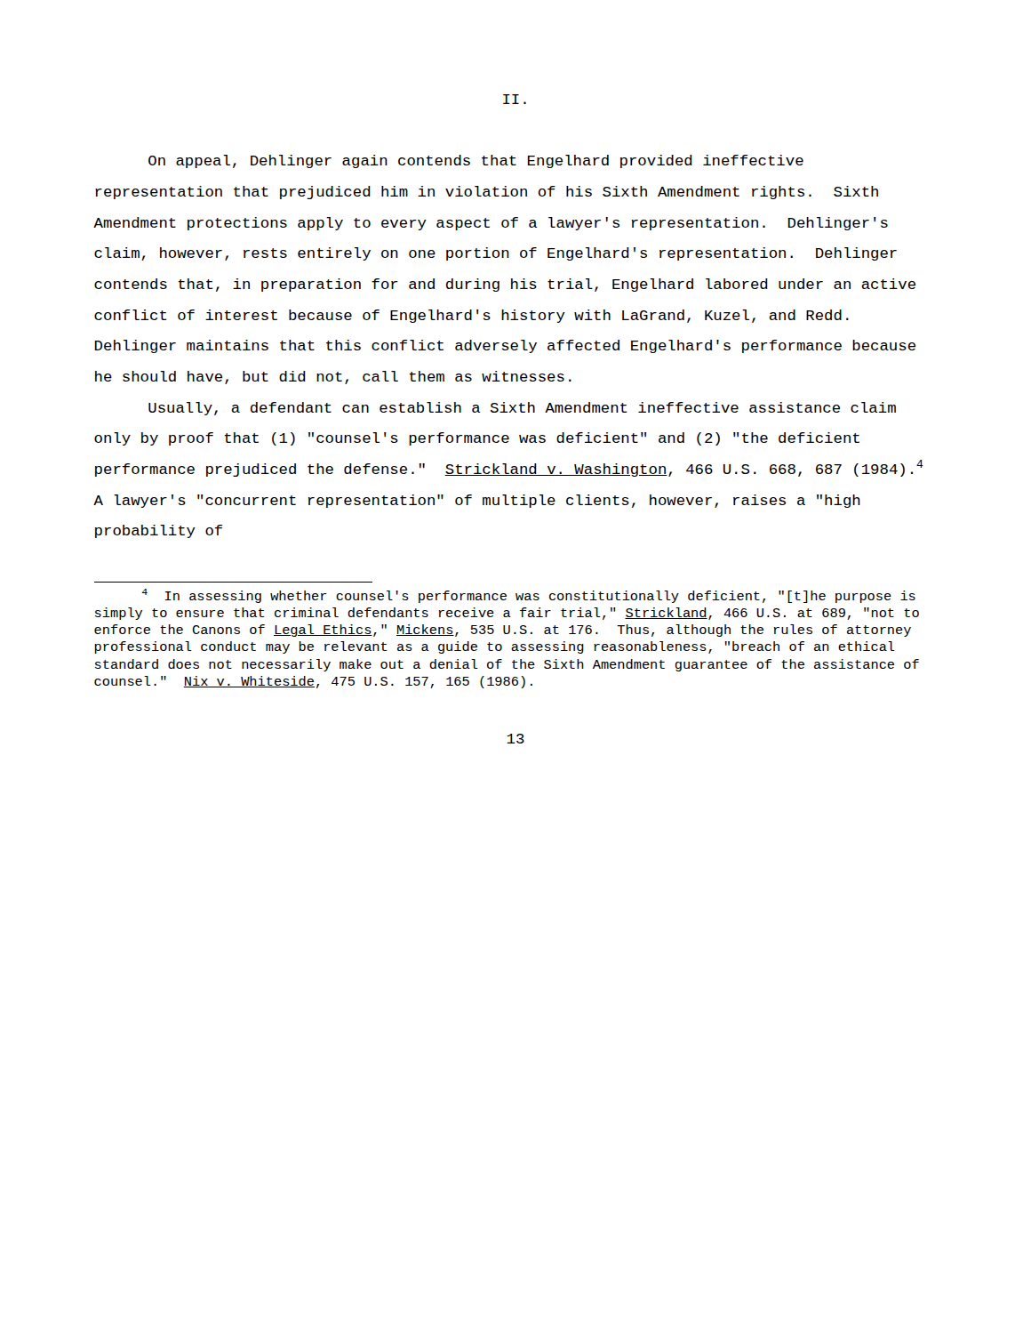II.
On appeal, Dehlinger again contends that Engelhard provided ineffective representation that prejudiced him in violation of his Sixth Amendment rights. Sixth Amendment protections apply to every aspect of a lawyer's representation. Dehlinger's claim, however, rests entirely on one portion of Engelhard's representation. Dehlinger contends that, in preparation for and during his trial, Engelhard labored under an active conflict of interest because of Engelhard's history with LaGrand, Kuzel, and Redd. Dehlinger maintains that this conflict adversely affected Engelhard's performance because he should have, but did not, call them as witnesses.
Usually, a defendant can establish a Sixth Amendment ineffective assistance claim only by proof that (1) "counsel's performance was deficient" and (2) "the deficient performance prejudiced the defense." Strickland v. Washington, 466 U.S. 668, 687 (1984).4 A lawyer's "concurrent representation" of multiple clients, however, raises a "high probability of
4 In assessing whether counsel's performance was constitutionally deficient, "[t]he purpose is simply to ensure that criminal defendants receive a fair trial," Strickland, 466 U.S. at 689, "not to enforce the Canons of Legal Ethics," Mickens, 535 U.S. at 176. Thus, although the rules of attorney professional conduct may be relevant as a guide to assessing reasonableness, "breach of an ethical standard does not necessarily make out a denial of the Sixth Amendment guarantee of the assistance of counsel." Nix v. Whiteside, 475 U.S. 157, 165 (1986).
13